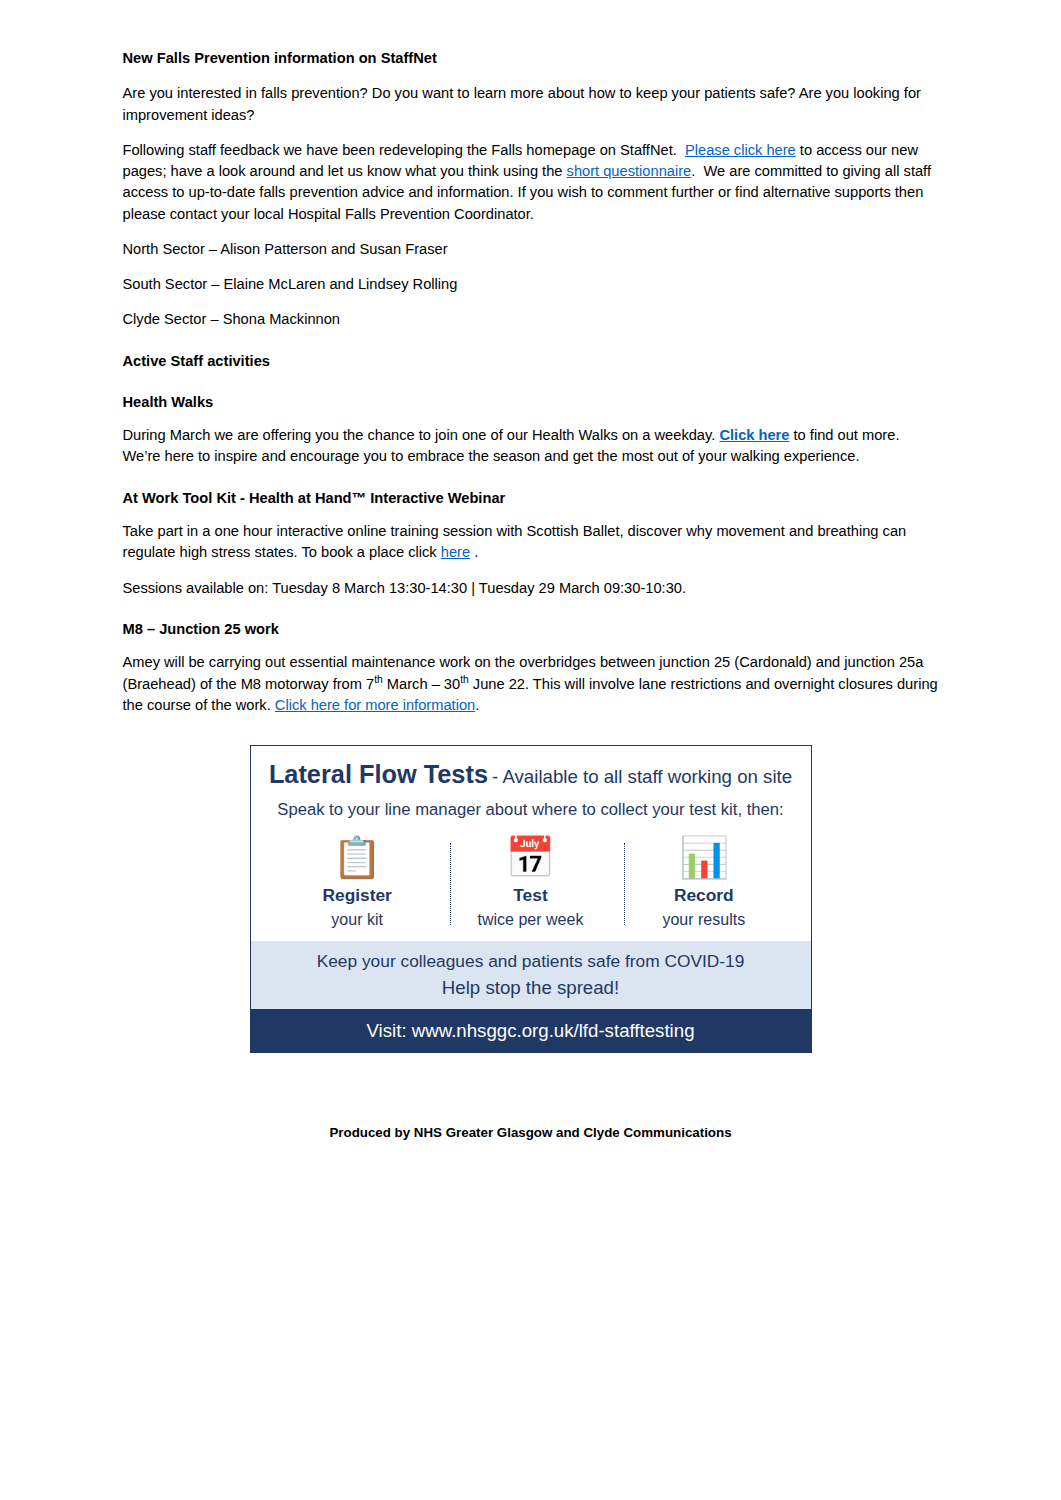New Falls Prevention information on StaffNet
Are you interested in falls prevention? Do you want to learn more about how to keep your patients safe? Are you looking for improvement ideas?
Following staff feedback we have been redeveloping the Falls homepage on StaffNet. Please click here to access our new pages; have a look around and let us know what you think using the short questionnaire. We are committed to giving all staff access to up-to-date falls prevention advice and information. If you wish to comment further or find alternative supports then please contact your local Hospital Falls Prevention Coordinator.
North Sector – Alison Patterson and Susan Fraser
South Sector – Elaine McLaren and Lindsey Rolling
Clyde Sector – Shona Mackinnon
Active Staff activities
Health Walks
During March we are offering you the chance to join one of our Health Walks on a weekday. Click here to find out more. We’re here to inspire and encourage you to embrace the season and get the most out of your walking experience.
At Work Tool Kit - Health at Hand™ Interactive Webinar
Take part in a one hour interactive online training session with Scottish Ballet, discover why movement and breathing can regulate high stress states. To book a place click here .
Sessions available on: Tuesday 8 March 13:30-14:30 | Tuesday 29 March 09:30-10:30.
M8 – Junction 25 work
Amey will be carrying out essential maintenance work on the overbridges between junction 25 (Cardonald) and junction 25a (Braehead) of the M8 motorway from 7th March – 30th June 22. This will involve lane restrictions and overnight closures during the course of the work. Click here for more information.
Lateral Flow Tests - Available to all staff working on site
Speak to your line manager about where to collect your test kit, then:
📋
Register
your kit
📅
Test
twice per week
📊
Record
your results
Keep your colleagues and patients safe from COVID-19
Help stop the spread!
Visit: www.nhsggc.org.uk/lfd-stafftesting
Produced by NHS Greater Glasgow and Clyde Communications